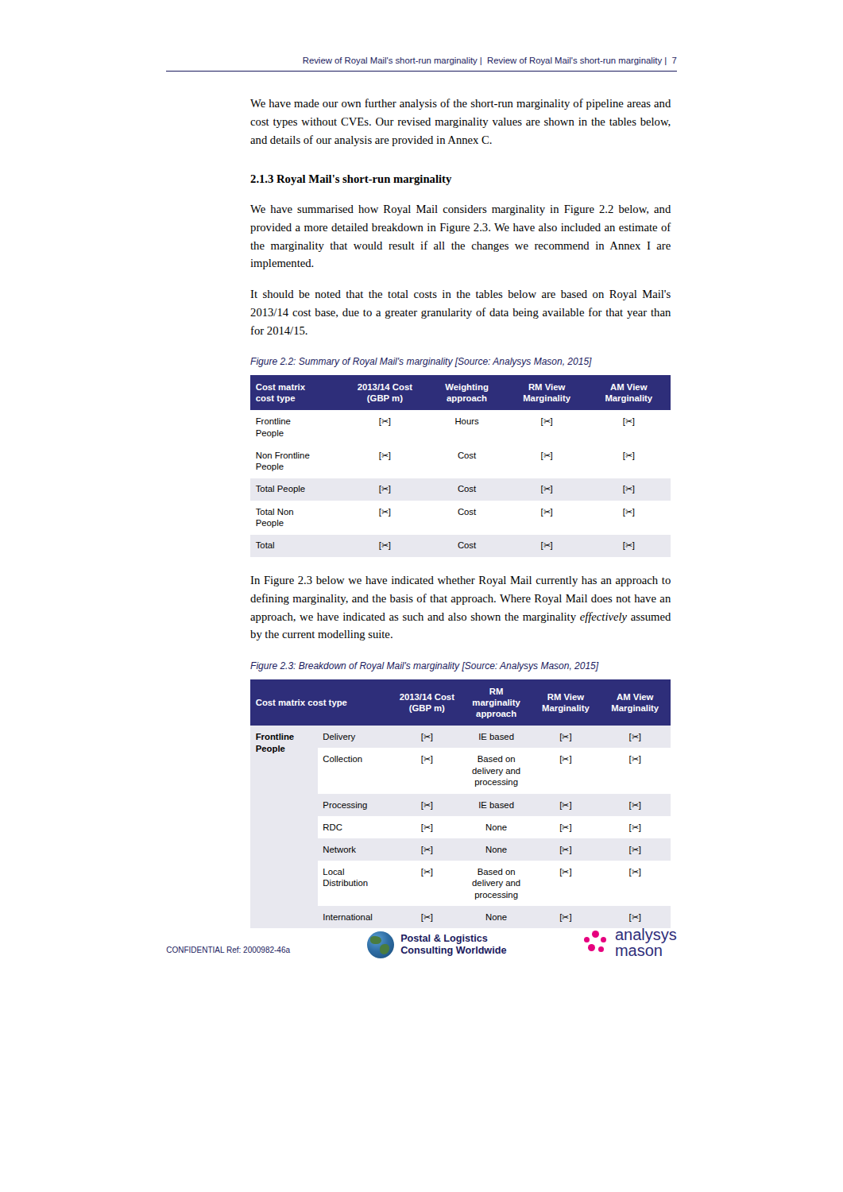Review of Royal Mail's short-run marginality | Review of Royal Mail's short-run marginality | 7
We have made our own further analysis of the short-run marginality of pipeline areas and cost types without CVEs. Our revised marginality values are shown in the tables below, and details of our analysis are provided in Annex C.
2.1.3 Royal Mail's short-run marginality
We have summarised how Royal Mail considers marginality in Figure 2.2 below, and provided a more detailed breakdown in Figure 2.3. We have also included an estimate of the marginality that would result if all the changes we recommend in Annex I are implemented.
It should be noted that the total costs in the tables below are based on Royal Mail's 2013/14 cost base, due to a greater granularity of data being available for that year than for 2014/15.
Figure 2.2: Summary of Royal Mail's marginality [Source: Analysys Mason, 2015]
| Cost matrix cost type | 2013/14 Cost (GBP m) | Weighting approach | RM View Marginality | AM View Marginality |
| --- | --- | --- | --- | --- |
| Frontline People | [ ✂ ] | Hours | [ ✂ ] | [ ✂ ] |
| Non Frontline People | [ ✂ ] | Cost | [ ✂ ] | [ ✂ ] |
| Total People | [ ✂ ] | Cost | [ ✂ ] | [ ✂ ] |
| Total Non People | [ ✂ ] | Cost | [ ✂ ] | [ ✂ ] |
| Total | [ ✂ ] | Cost | [ ✂ ] | [ ✂ ] |
In Figure 2.3 below we have indicated whether Royal Mail currently has an approach to defining marginality, and the basis of that approach. Where Royal Mail does not have an approach, we have indicated as such and also shown the marginality effectively assumed by the current modelling suite.
Figure 2.3: Breakdown of Royal Mail's marginality [Source: Analysys Mason, 2015]
| Cost matrix cost type | 2013/14 Cost (GBP m) | RM marginality approach | RM View Marginality | AM View Marginality |
| --- | --- | --- | --- | --- |
| Frontline People | Delivery | [ ✂ ] | IE based | [ ✂ ] | [ ✂ ] |
| Collection | [ ✂ ] | Based on delivery and processing | [ ✂ ] | [ ✂ ] |
| Processing | [ ✂ ] | IE based | [ ✂ ] | [ ✂ ] |
| RDC | [ ✂ ] | None | [ ✂ ] | [ ✂ ] |
| Network | [ ✂ ] | None | [ ✂ ] | [ ✂ ] |
| Local Distribution | [ ✂ ] | Based on delivery and processing | [ ✂ ] | [ ✂ ] |
| International | [ ✂ ] | None | [ ✂ ] | [ ✂ ] |
CONFIDENTIAL Ref: 2000982-46a
Postal & Logistics
Consulting Worldwide
analysys
mason